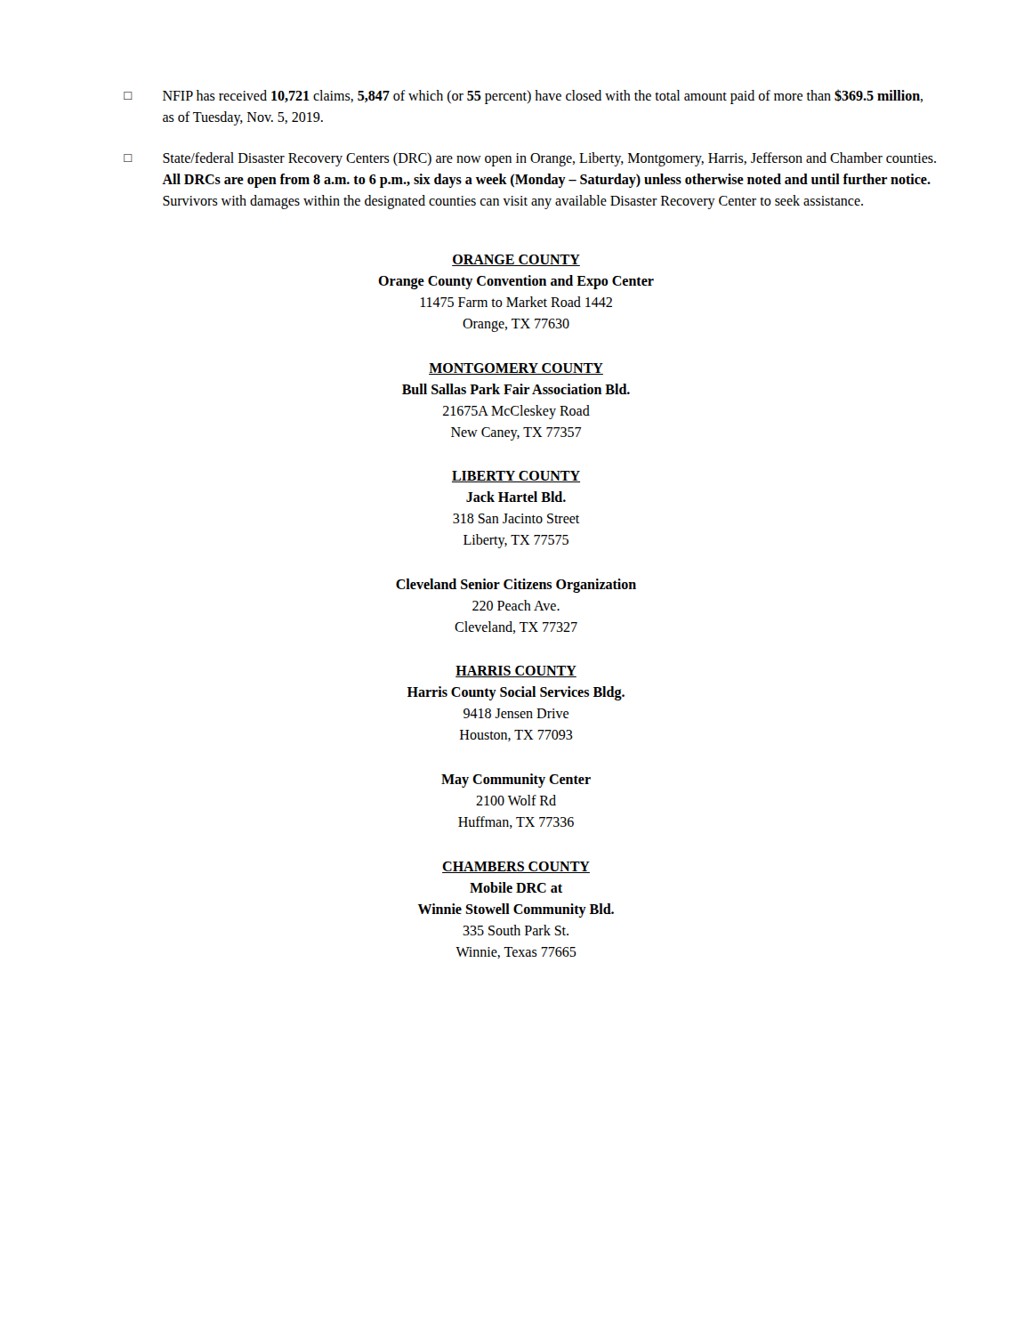NFIP has received 10,721 claims, 5,847 of which (or 55 percent) have closed with the total amount paid of more than $369.5 million, as of Tuesday, Nov. 5, 2019.
State/federal Disaster Recovery Centers (DRC) are now open in Orange, Liberty, Montgomery, Harris, Jefferson and Chamber counties. All DRCs are open from 8 a.m. to 6 p.m., six days a week (Monday – Saturday) unless otherwise noted and until further notice. Survivors with damages within the designated counties can visit any available Disaster Recovery Center to seek assistance.
ORANGE COUNTY
Orange County Convention and Expo Center
11475 Farm to Market Road 1442
Orange, TX 77630
MONTGOMERY COUNTY
Bull Sallas Park Fair Association Bld.
21675A McCleskey Road
New Caney, TX 77357
LIBERTY COUNTY
Jack Hartel Bld.
318 San Jacinto Street
Liberty, TX 77575
Cleveland Senior Citizens Organization
220 Peach Ave.
Cleveland, TX 77327
HARRIS COUNTY
Harris County Social Services Bldg.
9418 Jensen Drive
Houston, TX 77093
May Community Center
2100 Wolf Rd
Huffman, TX 77336
CHAMBERS COUNTY
Mobile DRC at
Winnie Stowell Community Bld.
335 South Park St.
Winnie, Texas 77665